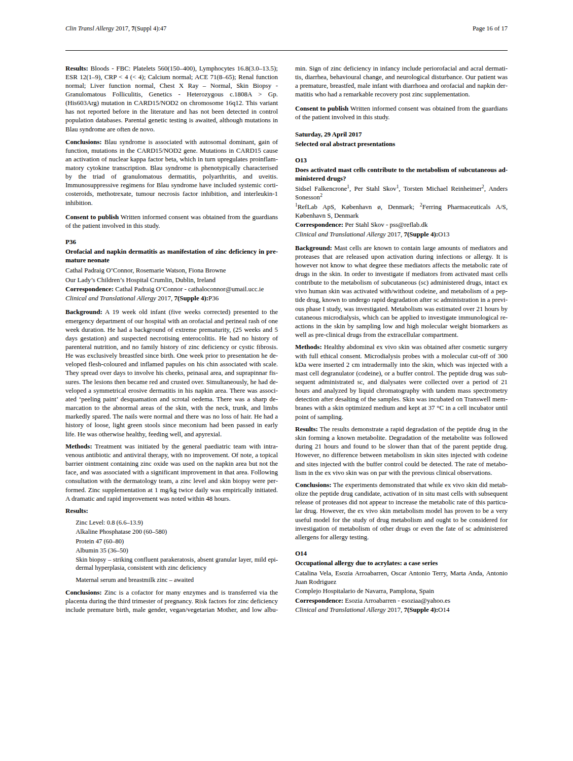Clin Transl Allergy 2017, 7(Suppl 4):47
Page 16 of 17
Results: Bloods - FBC: Platelets 560(150–400), Lymphocytes 16.8(3.0–13.5); ESR 12(1–9), CRP < 4 (< 4); Calcium normal; ACE 71(8–65); Renal function normal; Liver function normal, Chest X Ray – Normal, Skin Biopsy - Granulomatous Folliculitis, Genetics - Heterozygous c.1808A > Gp.(His603Arg) mutation in CARD15/NOD2 on chromosome 16q12. This variant has not reported before in the literature and has not been detected in control population databases. Parental genetic testing is awaited, although mutations in Blau syndrome are often de novo.
Conclusions: Blau syndrome is associated with autosomal dominant, gain of function, mutations in the CARD15/NOD2 gene. Mutations in CARD15 cause an activation of nuclear kappa factor beta, which in turn upregulates proinflammatory cytokine transcription. Blau syndrome is phenotypically characterised by the triad of granulomatous dermatitis, polyarthritis, and uveitis. Immunosuppressive regimens for Blau syndrome have included systemic corticosteroids, methotrexate, tumour necrosis factor inhibition, and interleukin-1 inhibition.
Consent to publish Written informed consent was obtained from the guardians of the patient involved in this study.
P36
Orofacial and napkin dermatitis as manifestation of zinc deficiency in premature neonate
Cathal Padraig O’Connor, Rosemarie Watson, Fiona Browne
Our Lady’s Children’s Hospital Crumlin, Dublin, Ireland
Correspondence: Cathal Padraig O’Connor - cathaloconnor@umail.ucc.ie
Clinical and Translational Allergy 2017, 7(Supple 4): P36
Background: A 19 week old infant (five weeks corrected) presented to the emergency department of our hospital with an orofacial and perineal rash of one week duration. He had a background of extreme prematurity, (25 weeks and 5 days gestation) and suspected necrotising enterocolitis. He had no history of parenteral nutrition, and no family history of zinc deficiency or cystic fibrosis. He was exclusively breastfed since birth. One week prior to presentation he developed flesh-coloured and inflamed papules on his chin associated with scale. They spread over days to involve his cheeks, peinasal area, and suprapinnar fissures. The lesions then became red and crusted over. Simultaneously, he had developed a symmetrical erosive dermatitis in his napkin area. There was associated ‘peeling paint’ desquamation and scrotal oedema. There was a sharp demarcation to the abnormal areas of the skin, with the neck, trunk, and limbs markedly spared. The nails were normal and there was no loss of hair. He had a history of loose, light green stools since meconium had been passed in early life. He was otherwise healthy, feeding well, and apyrexial.
Methods: Treatment was initiated by the general paediatric team with intravenous antibiotic and antiviral therapy, with no improvement. Of note, a topical barrier ointment containing zinc oxide was used on the napkin area but not the face, and was associated with a significant improvement in that area. Following consultation with the dermatology team, a zinc level and skin biopsy were performed. Zinc supplementation at 1 mg/kg twice daily was empirically initiated. A dramatic and rapid improvement was noted within 48 hours.
Results:
Zinc Level: 0.8 (6.6–13.9)
Alkaline Phosphatase 200 (60–580)
Protein 47 (60–80)
Albumin 35 (36–50)
Skin biopsy – striking confluent parakeratosis, absent granular layer, mild epidermal hyperplasia, consistent with zinc deficiency
Maternal serum and breastmilk zinc – awaited
Conclusions: Zinc is a cofactor for many enzymes and is transferred via the placenta during the third trimester of pregnancy. Risk factors for zinc deficiency include premature birth, male gender, vegan/vegetarian Mother, and low albumin. Sign of zinc deficiency in infancy include periorofacial and acral dermatitis, diarrhea, behavioural change, and neurological disturbance. Our patient was a premature, breastfed, male infant with diarrhoea and orofacial and napkin dermatitis who had a remarkable recovery post zinc supplementation.
Consent to publish Written informed consent was obtained from the guardians of the patient involved in this study.
Saturday, 29 April 2017
Selected oral abstract presentations
O13
Does activated mast cells contribute to the metabolism of subcutaneous administered drugs?
Sidsel Falkencrone1, Per Stahl Skov1, Torsten Michael Reinheimer2, Anders Sonesson2
1RefLab ApS, København ø, Denmark; 2Ferring Pharmaceuticals A/S, København S, Denmark
Correspondence: Per Stahl Skov - pss@reflab.dk
Clinical and Translational Allergy 2017, 7(Supple 4): O13
Background: Mast cells are known to contain large amounts of mediators and proteases that are released upon activation during infections or allergy. It is however not know to what degree these mediators affects the metabolic rate of drugs in the skin. In order to investigate if mediators from activated mast cells contribute to the metabolism of subcutaneous (sc) administered drugs, intact ex vivo human skin was activated with/without codeine, and metabolism of a peptide drug, known to undergo rapid degradation after sc administration in a previous phase I study, was investigated. Metabolism was estimated over 21 hours by cutaneous microdialysis, which can be applied to investigate immunological reactions in the skin by sampling low and high molecular weight biomarkers as well as pre-clinical drugs from the extracellular compartment.
Methods: Healthy abdominal ex vivo skin was obtained after cosmetic surgery with full ethical consent. Microdialysis probes with a molecular cut-off of 300 kDa were inserted 2 cm intradermally into the skin, which was injected with a mast cell degranulator (codeine), or a buffer control. The peptide drug was subsequent administrated sc, and dialysates were collected over a period of 21 hours and analyzed by liquid chromatography with tandem mass spectrometry detection after desalting of the samples. Skin was incubated on Transwell membranes with a skin optimized medium and kept at 37 °C in a cell incubator until point of sampling.
Results: The results demonstrate a rapid degradation of the peptide drug in the skin forming a known metabolite. Degradation of the metabolite was followed during 21 hours and found to be slower than that of the parent peptide drug. However, no difference between metabolism in skin sites injected with codeine and sites injected with the buffer control could be detected. The rate of metabolism in the ex vivo skin was on par with the previous clinical observations.
Conclusions: The experiments demonstrated that while ex vivo skin did metabolize the peptide drug candidate, activation of in situ mast cells with subsequent release of proteases did not appear to increase the metabolic rate of this particular drug. However, the ex vivo skin metabolism model has proven to be a very useful model for the study of drug metabolism and ought to be considered for investigation of metabolism of other drugs or even the fate of sc administered allergens for allergy testing.
O14
Occupational allergy due to acrylates: a case series
Catalina Vela, Esozia Arroabarren, Oscar Antonio Terry, Marta Anda, Antonio Juan Rodriguez
Complejo Hospitalario de Navarra, Pamplona, Spain
Correspondence: Esozia Arroabarren - esoziaa@yahoo.es
Clinical and Translational Allergy 2017, 7(Supple 4): O14